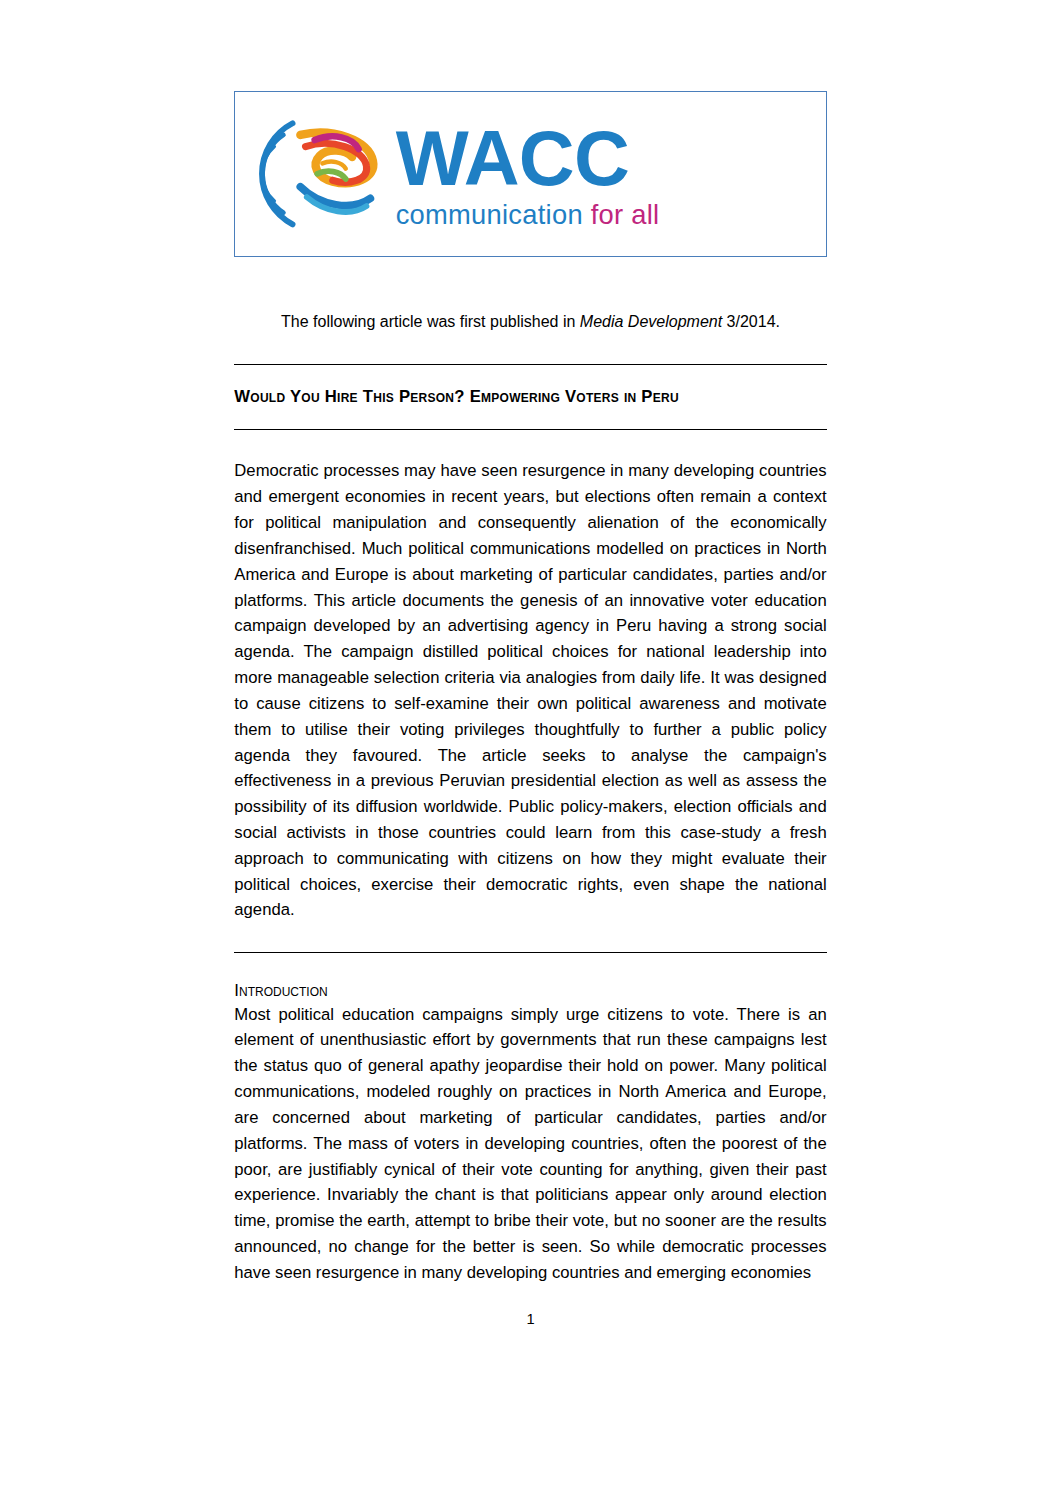WACC communication for all
The following article was first published in Media Development 3/2014.
Would You Hire This Person? Empowering Voters in Peru
Democratic processes may have seen resurgence in many developing countries and emergent economies in recent years, but elections often remain a context for political manipulation and consequently alienation of the economically disenfranchised. Much political communications modelled on practices in North America and Europe is about marketing of particular candidates, parties and/or platforms. This article documents the genesis of an innovative voter education campaign developed by an advertising agency in Peru having a strong social agenda. The campaign distilled political choices for national leadership into more manageable selection criteria via analogies from daily life. It was designed to cause citizens to self-examine their own political awareness and motivate them to utilise their voting privileges thoughtfully to further a public policy agenda they favoured. The article seeks to analyse the campaign's effectiveness in a previous Peruvian presidential election as well as assess the possibility of its diffusion worldwide. Public policy-makers, election officials and social activists in those countries could learn from this case-study a fresh approach to communicating with citizens on how they might evaluate their political choices, exercise their democratic rights, even shape the national agenda.
Introduction
Most political education campaigns simply urge citizens to vote. There is an element of unenthusiastic effort by governments that run these campaigns lest the status quo of general apathy jeopardise their hold on power. Many political communications, modeled roughly on practices in North America and Europe, are concerned about marketing of particular candidates, parties and/or platforms. The mass of voters in developing countries, often the poorest of the poor, are justifiably cynical of their vote counting for anything, given their past experience. Invariably the chant is that politicians appear only around election time, promise the earth, attempt to bribe their vote, but no sooner are the results announced, no change for the better is seen. So while democratic processes have seen resurgence in many developing countries and emerging economies
1